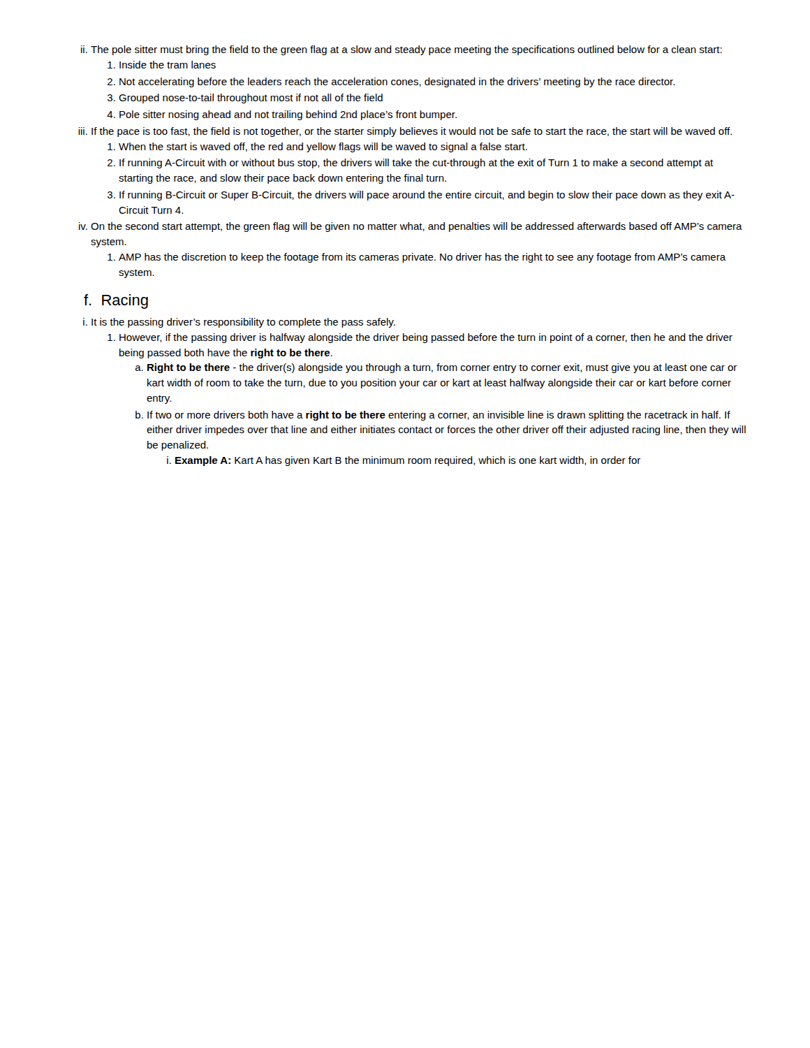The pole sitter must bring the field to the green flag at a slow and steady pace meeting the specifications outlined below for a clean start:
Inside the tram lanes
Not accelerating before the leaders reach the acceleration cones, designated in the drivers’ meeting by the race director.
Grouped nose-to-tail throughout most if not all of the field
Pole sitter nosing ahead and not trailing behind 2nd place’s front bumper.
If the pace is too fast, the field is not together, or the starter simply believes it would not be safe to start the race, the start will be waved off.
When the start is waved off, the red and yellow flags will be waved to signal a false start.
If running A-Circuit with or without bus stop, the drivers will take the cut-through at the exit of Turn 1 to make a second attempt at starting the race, and slow their pace back down entering the final turn.
If running B-Circuit or Super B-Circuit, the drivers will pace around the entire circuit, and begin to slow their pace down as they exit A-Circuit Turn 4.
On the second start attempt, the green flag will be given no matter what, and penalties will be addressed afterwards based off AMP’s camera system.
AMP has the discretion to keep the footage from its cameras private. No driver has the right to see any footage from AMP’s camera system.
f. Racing
It is the passing driver’s responsibility to complete the pass safely.
However, if the passing driver is halfway alongside the driver being passed before the turn in point of a corner, then he and the driver being passed both have the right to be there.
Right to be there - the driver(s) alongside you through a turn, from corner entry to corner exit, must give you at least one car or kart width of room to take the turn, due to you position your car or kart at least halfway alongside their car or kart before corner entry.
If two or more drivers both have a right to be there entering a corner, an invisible line is drawn splitting the racetrack in half. If either driver impedes over that line and either initiates contact or forces the other driver off their adjusted racing line, then they will be penalized.
Example A: Kart A has given Kart B the minimum room required, which is one kart width, in order for